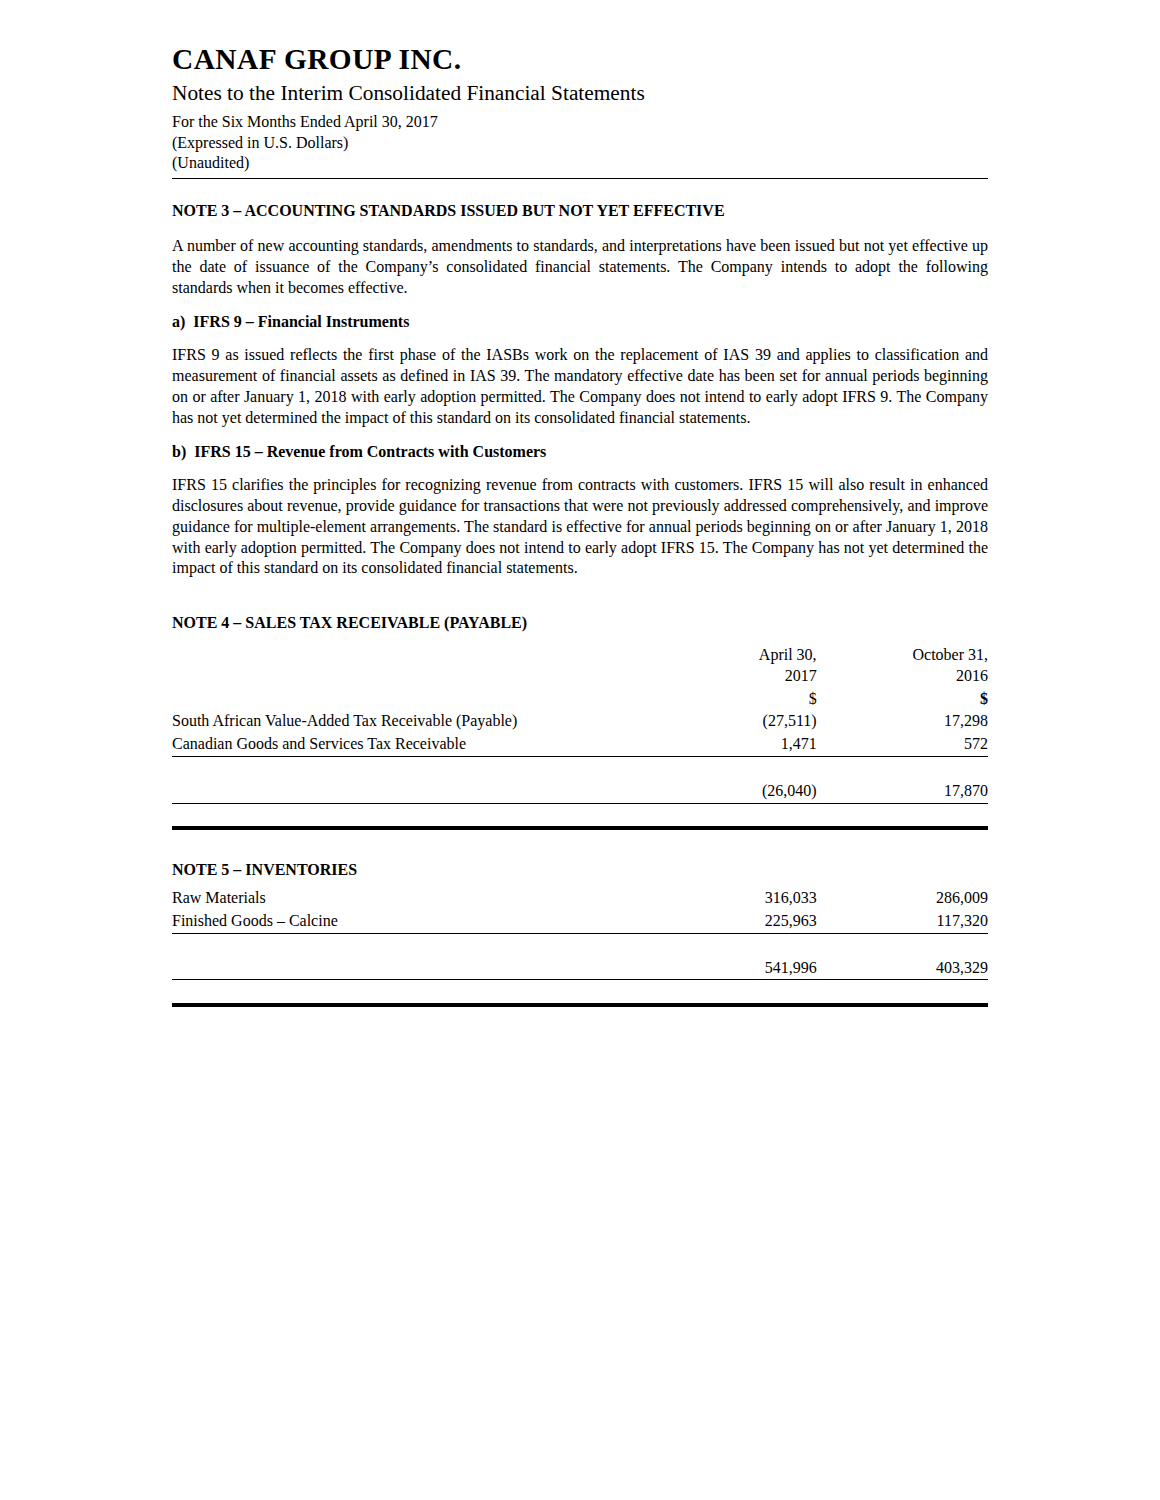CANAF GROUP INC.
Notes to the Interim Consolidated Financial Statements
For the Six Months Ended April 30, 2017
(Expressed in U.S. Dollars)
(Unaudited)
NOTE 3 – ACCOUNTING STANDARDS ISSUED BUT NOT YET EFFECTIVE
A number of new accounting standards, amendments to standards, and interpretations have been issued but not yet effective up the date of issuance of the Company’s consolidated financial statements. The Company intends to adopt the following standards when it becomes effective.
a) IFRS 9 – Financial Instruments
IFRS 9 as issued reflects the first phase of the IASBs work on the replacement of IAS 39 and applies to classification and measurement of financial assets as defined in IAS 39. The mandatory effective date has been set for annual periods beginning on or after January 1, 2018 with early adoption permitted. The Company does not intend to early adopt IFRS 9. The Company has not yet determined the impact of this standard on its consolidated financial statements.
b) IFRS 15 – Revenue from Contracts with Customers
IFRS 15 clarifies the principles for recognizing revenue from contracts with customers. IFRS 15 will also result in enhanced disclosures about revenue, provide guidance for transactions that were not previously addressed comprehensively, and improve guidance for multiple-element arrangements. The standard is effective for annual periods beginning on or after January 1, 2018 with early adoption permitted. The Company does not intend to early adopt IFRS 15. The Company has not yet determined the impact of this standard on its consolidated financial statements.
NOTE 4 – SALES TAX RECEIVABLE (PAYABLE)
| | April 30, 2017 | October 31, 2016 |
| | $ | $ |
| South African Value-Added Tax Receivable (Payable) | (27,511) | 17,298 |
| Canadian Goods and Services Tax Receivable | 1,471 | 572 |
| | (26,040) | 17,870 |
NOTE 5 – INVENTORIES
| Raw Materials | 316,033 | 286,009 |
| Finished Goods – Calcine | 225,963 | 117,320 |
| | 541,996 | 403,329 |